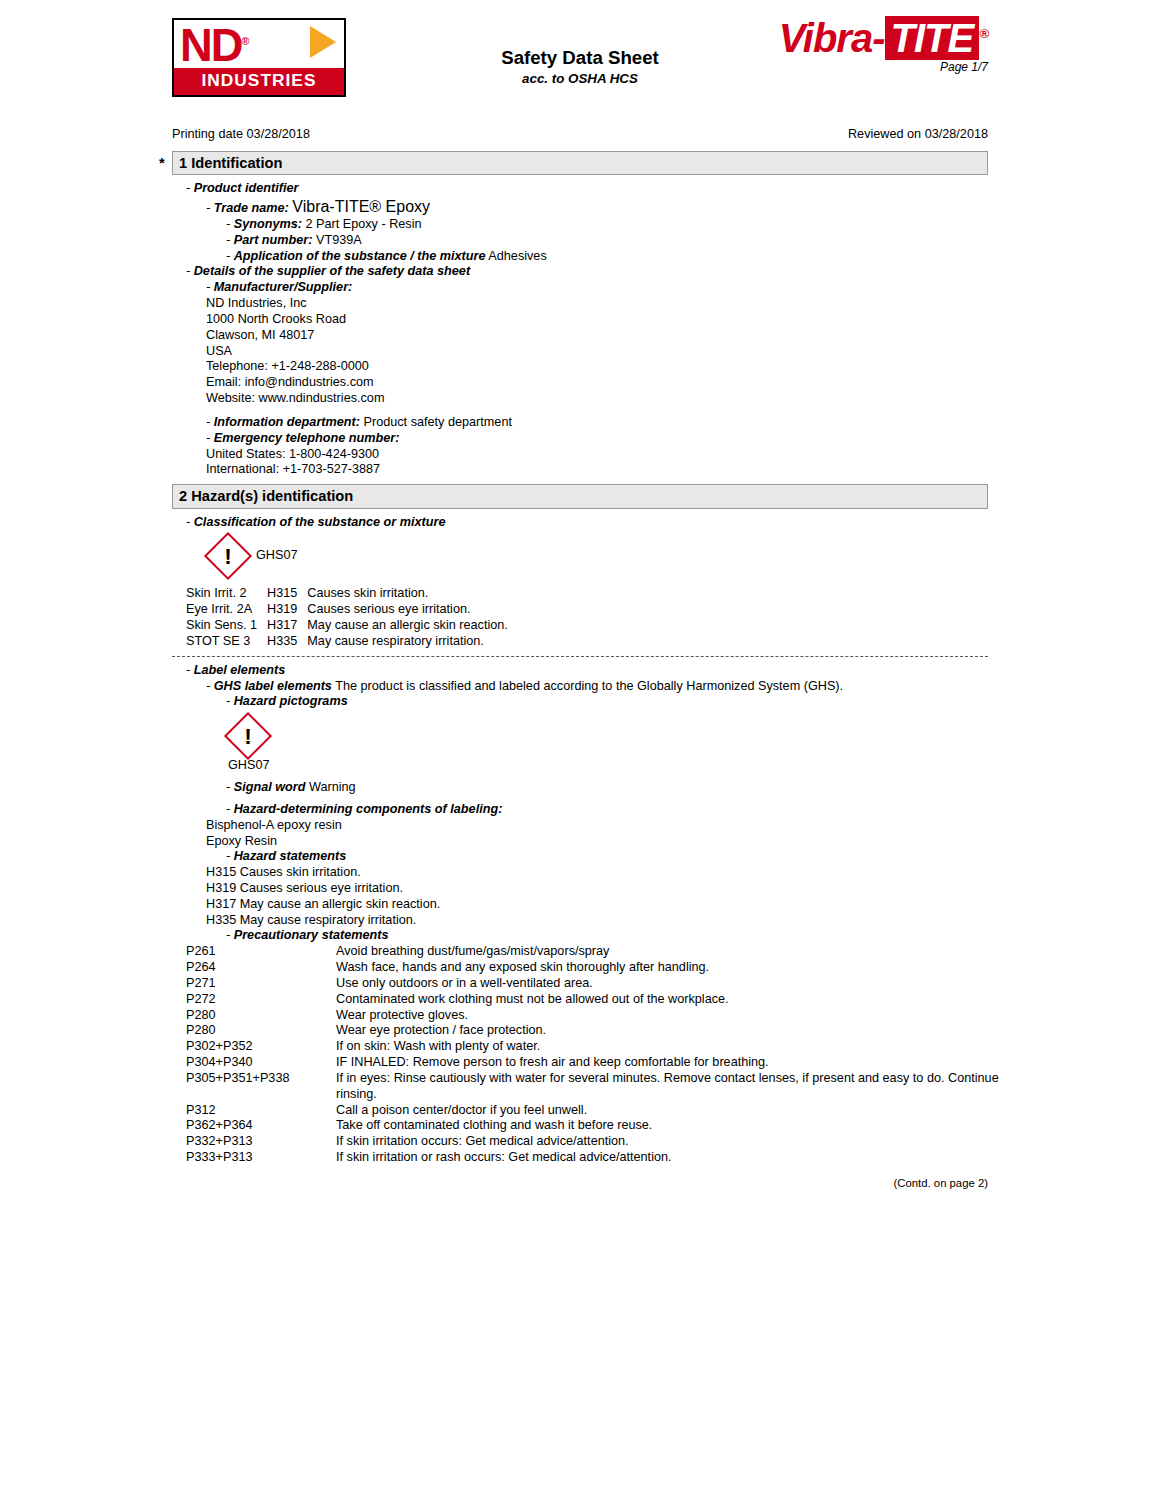ND®
INDUSTRIES
Safety Data Sheet
acc. to OSHA HCS
Vibra-TITE®
Page 1/7
Printing date 03/28/2018 Reviewed on 03/28/2018
*1 Identification
Product identifier
Trade name: Vibra-TITE® Epoxy
Synonyms: 2 Part Epoxy - Resin
Part number: VT939A
Application of the substance / the mixture Adhesives
Details of the supplier of the safety data sheet
Manufacturer/Supplier:
ND Industries, Inc
1000 North Crooks Road
Clawson, MI 48017
USA
Telephone: +1-248-288-0000
Email: info@ndindustries.com
Website: www.ndindustries.com
Information department: Product safety department
Emergency telephone number:
United States: 1-800-424-9300
International: +1-703-527-3887
2 Hazard(s) identification
Classification of the substance or mixture
! GHS07
| Skin Irrit. 2 | H315 | Causes skin irritation. |
| Eye Irrit. 2A | H319 | Causes serious eye irritation. |
| Skin Sens. 1 | H317 | May cause an allergic skin reaction. |
| STOT SE 3 | H335 | May cause respiratory irritation. |
Label elements
GHS label elements The product is classified and labeled according to the Globally Harmonized System (GHS).
Hazard pictograms
!
GHS07
Signal word Warning
Hazard-determining components of labeling:
Bisphenol-A epoxy resin
Epoxy Resin
Hazard statements
H315 Causes skin irritation.
H319 Causes serious eye irritation.
H317 May cause an allergic skin reaction.
H335 May cause respiratory irritation.
Precautionary statements
| P261 | Avoid breathing dust/fume/gas/mist/vapors/spray |
| P264 | Wash face, hands and any exposed skin thoroughly after handling. |
| P271 | Use only outdoors or in a well-ventilated area. |
| P272 | Contaminated work clothing must not be allowed out of the workplace. |
| P280 | Wear protective gloves. |
| P280 | Wear eye protection / face protection. |
| P302+P352 | If on skin: Wash with plenty of water. |
| P304+P340 | IF INHALED: Remove person to fresh air and keep comfortable for breathing. |
| P305+P351+P338 | If in eyes: Rinse cautiously with water for several minutes. Remove contact lenses, if present and easy to do. Continue rinsing. |
| P312 | Call a poison center/doctor if you feel unwell. |
| P362+P364 | Take off contaminated clothing and wash it before reuse. |
| P332+P313 | If skin irritation occurs: Get medical advice/attention. |
| P333+P313 | If skin irritation or rash occurs: Get medical advice/attention. |
(Contd. on page 2)